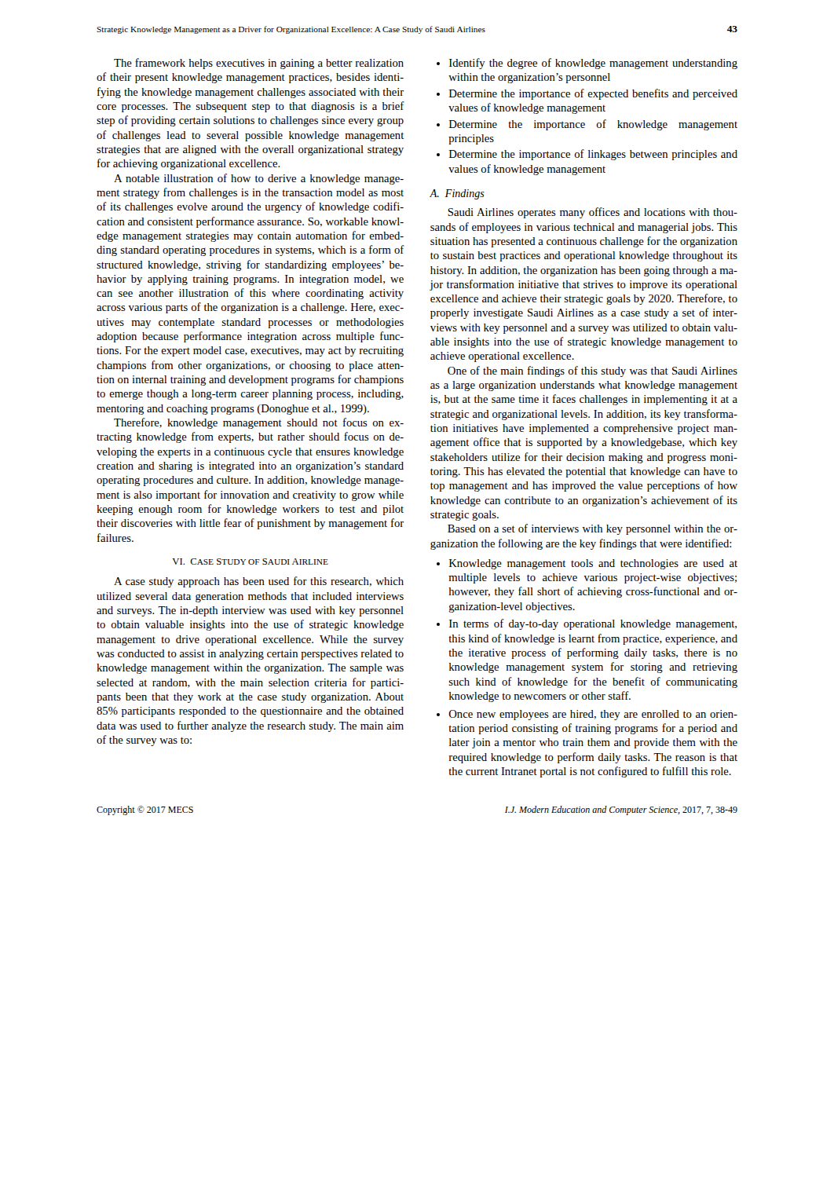Strategic Knowledge Management as a Driver for Organizational Excellence: A Case Study of Saudi Airlines 43
The framework helps executives in gaining a better realization of their present knowledge management practices, besides identifying the knowledge management challenges associated with their core processes. The subsequent step to that diagnosis is a brief step of providing certain solutions to challenges since every group of challenges lead to several possible knowledge management strategies that are aligned with the overall organizational strategy for achieving organizational excellence.
A notable illustration of how to derive a knowledge management strategy from challenges is in the transaction model as most of its challenges evolve around the urgency of knowledge codification and consistent performance assurance. So, workable knowledge management strategies may contain automation for embedding standard operating procedures in systems, which is a form of structured knowledge, striving for standardizing employees’ behavior by applying training programs. In integration model, we can see another illustration of this where coordinating activity across various parts of the organization is a challenge. Here, executives may contemplate standard processes or methodologies adoption because performance integration across multiple functions. For the expert model case, executives, may act by recruiting champions from other organizations, or choosing to place attention on internal training and development programs for champions to emerge though a long-term career planning process, including, mentoring and coaching programs (Donoghue et al., 1999).
Therefore, knowledge management should not focus on extracting knowledge from experts, but rather should focus on developing the experts in a continuous cycle that ensures knowledge creation and sharing is integrated into an organization’s standard operating procedures and culture. In addition, knowledge management is also important for innovation and creativity to grow while keeping enough room for knowledge workers to test and pilot their discoveries with little fear of punishment by management for failures.
VI. CASE STUDY OF SAUDI AIRLINE
A case study approach has been used for this research, which utilized several data generation methods that included interviews and surveys. The in-depth interview was used with key personnel to obtain valuable insights into the use of strategic knowledge management to drive operational excellence. While the survey was conducted to assist in analyzing certain perspectives related to knowledge management within the organization. The sample was selected at random, with the main selection criteria for participants been that they work at the case study organization. About 85% participants responded to the questionnaire and the obtained data was used to further analyze the research study. The main aim of the survey was to:
Identify the degree of knowledge management understanding within the organization’s personnel
Determine the importance of expected benefits and perceived values of knowledge management
Determine the importance of knowledge management principles
Determine the importance of linkages between principles and values of knowledge management
A. Findings
Saudi Airlines operates many offices and locations with thousands of employees in various technical and managerial jobs. This situation has presented a continuous challenge for the organization to sustain best practices and operational knowledge throughout its history. In addition, the organization has been going through a major transformation initiative that strives to improve its operational excellence and achieve their strategic goals by 2020. Therefore, to properly investigate Saudi Airlines as a case study a set of interviews with key personnel and a survey was utilized to obtain valuable insights into the use of strategic knowledge management to achieve operational excellence.
One of the main findings of this study was that Saudi Airlines as a large organization understands what knowledge management is, but at the same time it faces challenges in implementing it at a strategic and organizational levels. In addition, its key transformation initiatives have implemented a comprehensive project management office that is supported by a knowledgebase, which key stakeholders utilize for their decision making and progress monitoring. This has elevated the potential that knowledge can have to top management and has improved the value perceptions of how knowledge can contribute to an organization’s achievement of its strategic goals.
Based on a set of interviews with key personnel within the organization the following are the key findings that were identified:
Knowledge management tools and technologies are used at multiple levels to achieve various project-wise objectives; however, they fall short of achieving cross-functional and organization-level objectives.
In terms of day-to-day operational knowledge management, this kind of knowledge is learnt from practice, experience, and the iterative process of performing daily tasks, there is no knowledge management system for storing and retrieving such kind of knowledge for the benefit of communicating knowledge to newcomers or other staff.
Once new employees are hired, they are enrolled to an orientation period consisting of training programs for a period and later join a mentor who train them and provide them with the required knowledge to perform daily tasks. The reason is that the current Intranet portal is not configured to fulfill this role.
Copyright © 2017 MECS I.J. Modern Education and Computer Science, 2017, 7, 38-49